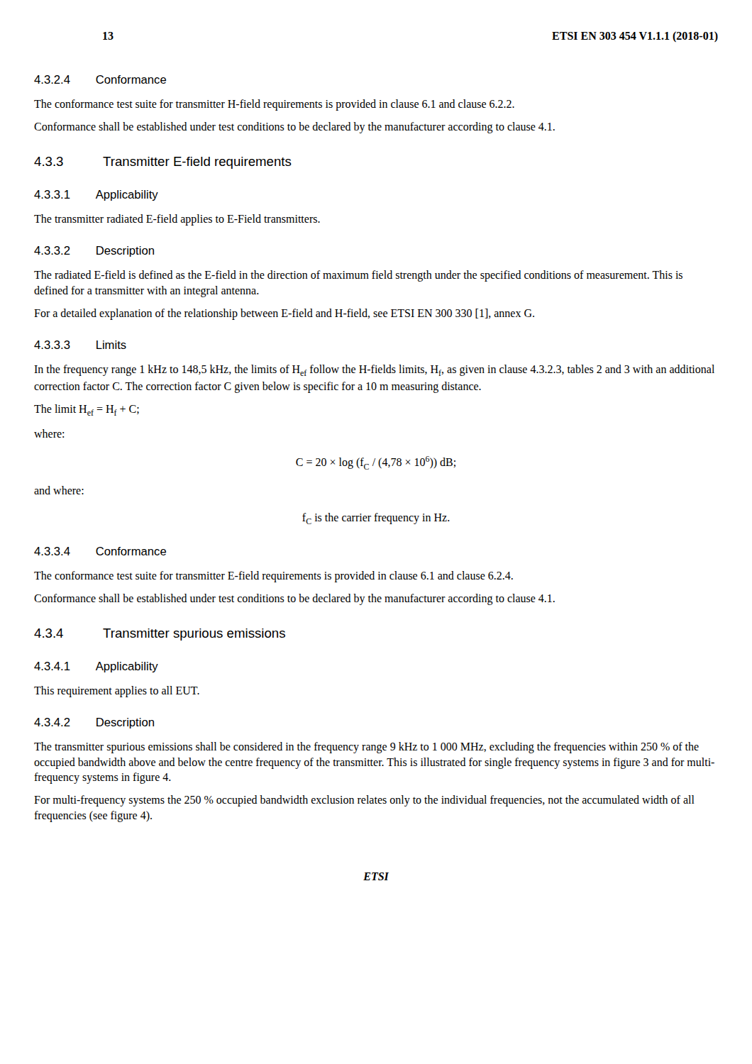13 ETSI EN 303 454 V1.1.1 (2018-01)
4.3.2.4 Conformance
The conformance test suite for transmitter H-field requirements is provided in clause 6.1 and clause 6.2.2.
Conformance shall be established under test conditions to be declared by the manufacturer according to clause 4.1.
4.3.3 Transmitter E-field requirements
4.3.3.1 Applicability
The transmitter radiated E-field applies to E-Field transmitters.
4.3.3.2 Description
The radiated E-field is defined as the E-field in the direction of maximum field strength under the specified conditions of measurement. This is defined for a transmitter with an integral antenna.
For a detailed explanation of the relationship between E-field and H-field, see ETSI EN 300 330 [1], annex G.
4.3.3.3 Limits
In the frequency range 1 kHz to 148,5 kHz, the limits of Hef follow the H-fields limits, Hf, as given in clause 4.3.2.3, tables 2 and 3 with an additional correction factor C. The correction factor C given below is specific for a 10 m measuring distance.
The limit Hef = Hf + C;
where:
C = 20 × log (fC / (4,78 × 106)) dB;
and where:
fC is the carrier frequency in Hz.
4.3.3.4 Conformance
The conformance test suite for transmitter E-field requirements is provided in clause 6.1 and clause 6.2.4.
Conformance shall be established under test conditions to be declared by the manufacturer according to clause 4.1.
4.3.4 Transmitter spurious emissions
4.3.4.1 Applicability
This requirement applies to all EUT.
4.3.4.2 Description
The transmitter spurious emissions shall be considered in the frequency range 9 kHz to 1 000 MHz, excluding the frequencies within 250 % of the occupied bandwidth above and below the centre frequency of the transmitter. This is illustrated for single frequency systems in figure 3 and for multi-frequency systems in figure 4.
For multi-frequency systems the 250 % occupied bandwidth exclusion relates only to the individual frequencies, not the accumulated width of all frequencies (see figure 4).
ETSI